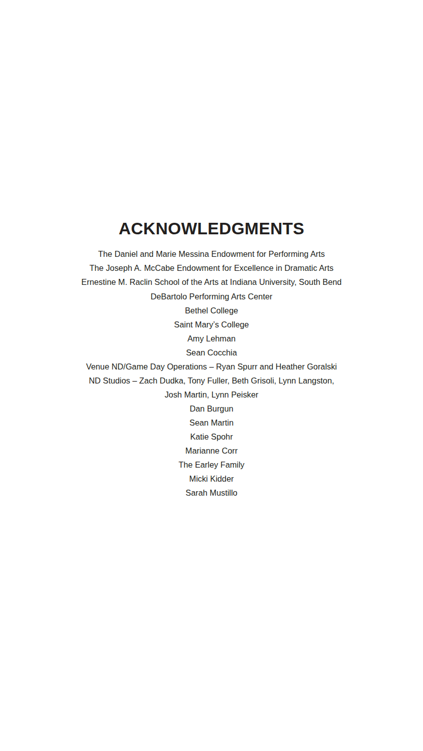Acknowledgments
The Daniel and Marie Messina Endowment for Performing Arts
The Joseph A. McCabe Endowment for Excellence in Dramatic Arts
Ernestine M. Raclin School of the Arts at Indiana University, South Bend
DeBartolo Performing Arts Center
Bethel College
Saint Mary’s College
Amy Lehman
Sean Cocchia
Venue ND/Game Day Operations – Ryan Spurr and Heather Goralski
ND Studios – Zach Dudka, Tony Fuller, Beth Grisoli, Lynn Langston,
Josh Martin, Lynn Peisker
Dan Burgun
Sean Martin
Katie Spohr
Marianne Corr
The Earley Family
Micki Kidder
Sarah Mustillo